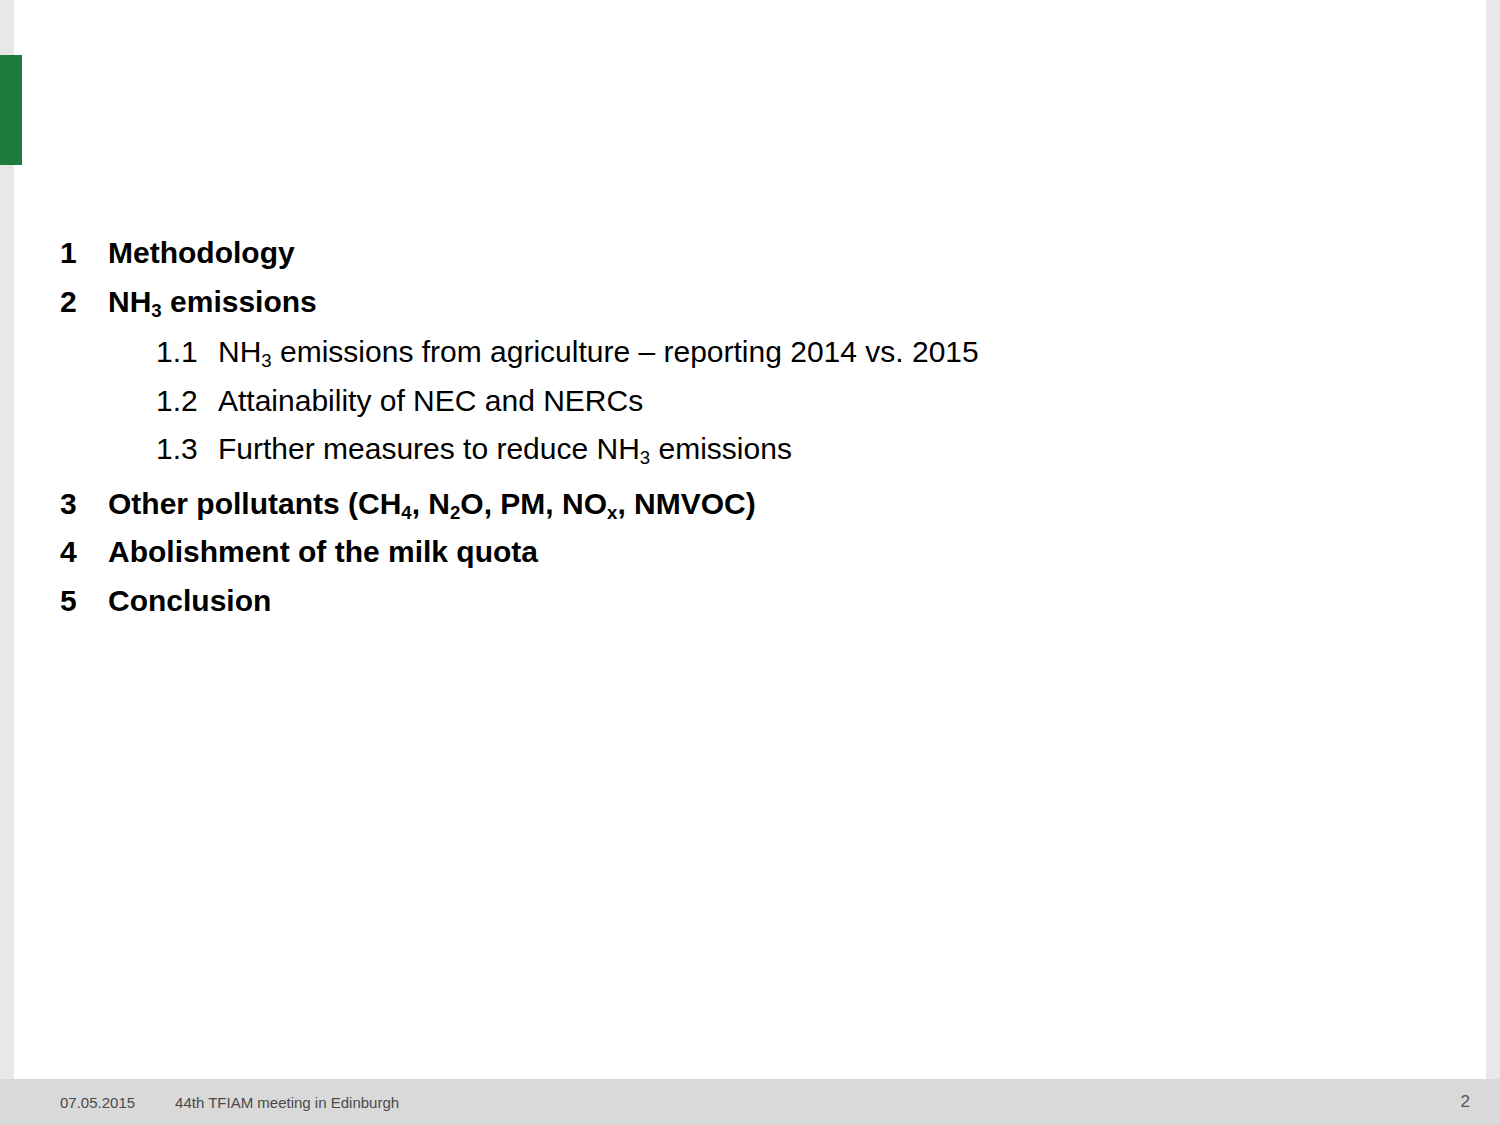1 Methodology
2 NH3 emissions
1.1 NH3 emissions from agriculture – reporting 2014 vs. 2015
1.2 Attainability of NEC and NERCs
1.3 Further measures to reduce NH3 emissions
3 Other pollutants (CH4, N2O, PM, NOx, NMVOC)
4 Abolishment of the milk quota
5 Conclusion
07.05.2015 44th TFIAM meeting in Edinburgh 2